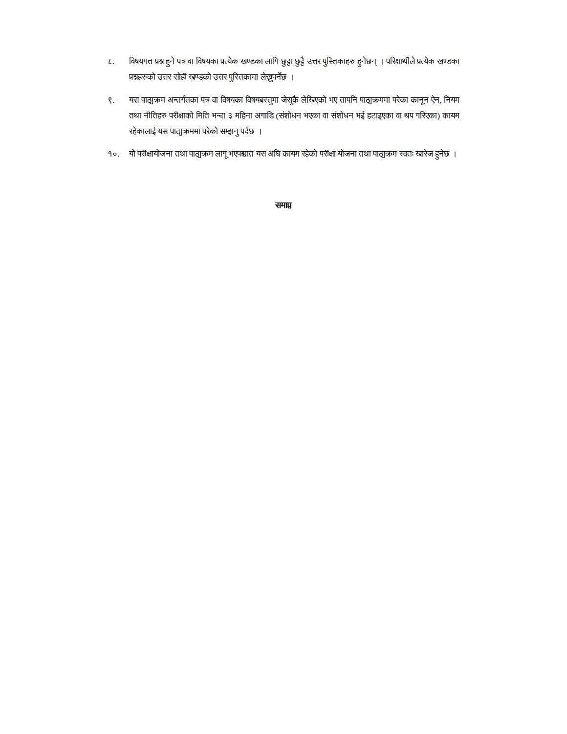८. विषयगत प्रश्न हुने पत्र वा विषयका प्रत्येक खण्डका लागि छुट्टा छुट्टै उत्तर पुस्तिकाहरु हुनेछन् । परिक्षार्थीले प्रत्येक खण्डका प्रश्नहरुको उत्तर सोही खण्डको उत्तर पुस्तिकामा लेख्नुपर्नेछ ।
९. यस पाठ्यक्रम अन्तर्गतका पत्र वा विषयका विषयबस्तुमा जेसुकै लेखिएको भए तापनि पाठ्यक्रममा परेका कानून ऐन, नियम तथा नीतिहरु परीक्षाको मिति भन्दा ३ महिना अगाडि (संशोधन भएका वा संशोधन भई हटाइएका वा थप गरिएका) कायम रहेकालाई यस पाठ्यक्रममा परेको सम्झनु पर्दछ ।
१०. यो परीक्षायोजना तथा पाठ्यक्रम लागू भएपश्चात यस अघि कायम रहेको परीक्षा योजना तथा पाठ्यक्रम स्वतः खारेज हुनेछ ।
समाप्त